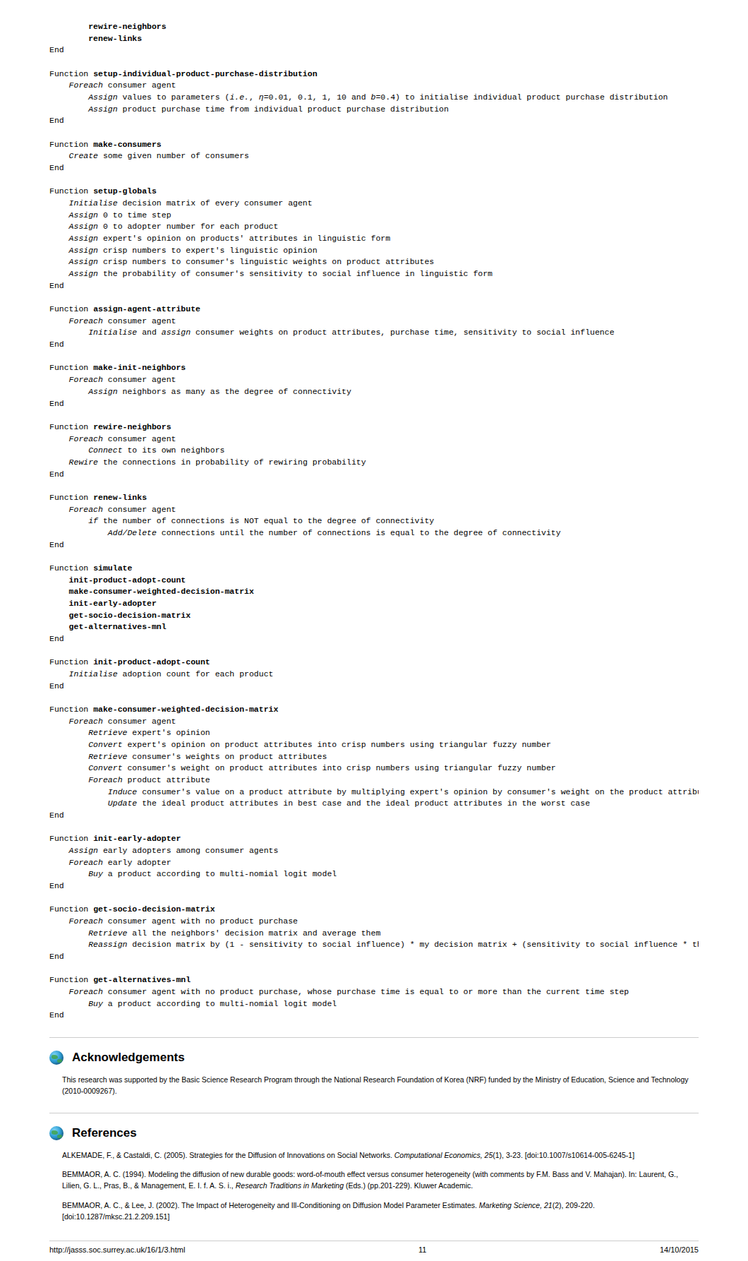rewire-neighbors
        renew-links
End

Function setup-individual-product-purchase-distribution
    Foreach consumer agent
        Assign values to parameters (i.e., η=0.01, 0.1, 1, 10 and b=0.4) to initialise individual product purchase distribution
        Assign product purchase time from individual product purchase distribution
End

Function make-consumers
    Create some given number of consumers
End

Function setup-globals
    Initialise decision matrix of every consumer agent
    Assign 0 to time step
    Assign 0 to adopter number for each product
    Assign expert's opinion on products' attributes in linguistic form
    Assign crisp numbers to expert's linguistic opinion
    Assign crisp numbers to consumer's linguistic weights on product attributes
    Assign the probability of consumer's sensitivity to social influence in linguistic form
End

Function assign-agent-attribute
    Foreach consumer agent
        Initialise and assign consumer weights on product attributes, purchase time, sensitivity to social influence
End

Function make-init-neighbors
    Foreach consumer agent
        Assign neighbors as many as the degree of connectivity
End

Function rewire-neighbors
    Foreach consumer agent
        Connect to its own neighbors
    Rewire the connections in probability of rewiring probability
End

Function renew-links
    Foreach consumer agent
        if the number of connections is NOT equal to the degree of connectivity
            Add/Delete connections until the number of connections is equal to the degree of connectivity
End

Function simulate
    init-product-adopt-count
    make-consumer-weighted-decision-matrix
    init-early-adopter
    get-socio-decision-matrix
    get-alternatives-mnl
End

Function init-product-adopt-count
    Initialise adoption count for each product
End

Function make-consumer-weighted-decision-matrix
    Foreach consumer agent
        Retrieve expert's opinion
        Convert expert's opinion on product attributes into crisp numbers using triangular fuzzy number
        Retrieve consumer's weights on product attributes
        Convert consumer's weight on product attributes into crisp numbers using triangular fuzzy number
        Foreach product attribute
            Induce consumer's value on a product attribute by multiplying expert's opinion by consumer's weight on the product attribute
            Update the ideal product attributes in best case and the ideal product attributes in the worst case
End

Function init-early-adopter
    Assign early adopters among consumer agents
    Foreach early adopter
        Buy a product according to multi-nomial logit model
End

Function get-socio-decision-matrix
    Foreach consumer agent with no product purchase
        Retrieve all the neighbors' decision matrix and average them
        Reassign decision matrix by (1 - sensitivity to social influence) * my decision matrix + (sensitivity to social influence * the a
End

Function get-alternatives-mnl
    Foreach consumer agent with no product purchase, whose purchase time is equal to or more than the current time step
        Buy a product according to multi-nomial logit model
End
Acknowledgements
This research was supported by the Basic Science Research Program through the National Research Foundation of Korea (NRF) funded by the Ministry of Education, Science and Technology (2010-0009267).
References
ALKEMADE, F., & Castaldi, C. (2005). Strategies for the Diffusion of Innovations on Social Networks. Computational Economics, 25(1), 3-23. [doi:10.1007/s10614-005-6245-1]
BEMMAOR, A. C. (1994). Modeling the diffusion of new durable goods: word-of-mouth effect versus consumer heterogeneity (with comments by F.M. Bass and V. Mahajan). In: Laurent, G., Lilien, G. L., Pras, B., & Management, E. I. f. A. S. i., Research Traditions in Marketing (Eds.) (pp.201-229). Kluwer Academic.
BEMMAOR, A. C., & Lee, J. (2002). The Impact of Heterogeneity and Ill-Conditioning on Diffusion Model Parameter Estimates. Marketing Science, 21(2), 209-220. [doi:10.1287/mksc.21.2.209.151]
http://jasss.soc.surrey.ac.uk/16/1/3.html 11 14/10/2015